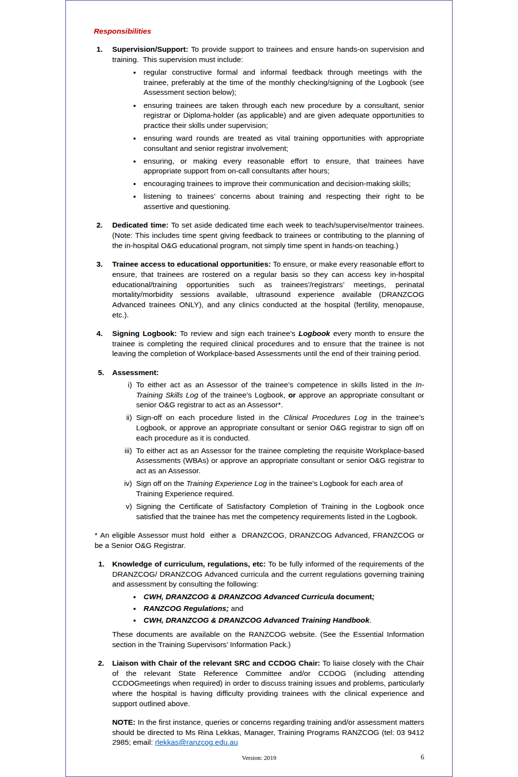Responsibilities
Supervision/Support: To provide support to trainees and ensure hands-on supervision and training. This supervision must include:
regular constructive formal and informal feedback through meetings with the trainee, preferably at the time of the monthly checking/signing of the Logbook (see Assessment section below);
ensuring trainees are taken through each new procedure by a consultant, senior registrar or Diploma-holder (as applicable) and are given adequate opportunities to practice their skills under supervision;
ensuring ward rounds are treated as vital training opportunities with appropriate consultant and senior registrar involvement;
ensuring, or making every reasonable effort to ensure, that trainees have appropriate support from on-call consultants after hours;
encouraging trainees to improve their communication and decision-making skills;
listening to trainees’ concerns about training and respecting their right to be assertive and questioning.
Dedicated time: To set aside dedicated time each week to teach/supervise/mentor trainees. (Note: This includes time spent giving feedback to trainees or contributing to the planning of the in-hospital O&G educational program, not simply time spent in hands-on teaching.)
Trainee access to educational opportunities: To ensure, or make every reasonable effort to ensure, that trainees are rostered on a regular basis so they can access key in-hospital educational/training opportunities such as trainees’/registrars’ meetings, perinatal mortality/morbidity sessions available, ultrasound experience available (DRANZCOG Advanced trainees ONLY), and any clinics conducted at the hospital (fertility, menopause, etc.).
Signing Logbook: To review and sign each trainee’s Logbook every month to ensure the trainee is completing the required clinical procedures and to ensure that the trainee is not leaving the completion of Workplace-based Assessments until the end of their training period.
Assessment:
To either act as an Assessor of the trainee’s competence in skills listed in the In-Training Skills Log of the trainee’s Logbook, or approve an appropriate consultant or senior O&G registrar to act as an Assessor*.
Sign-off on each procedure listed in the Clinical Procedures Log in the trainee’s Logbook, or approve an appropriate consultant or senior O&G registrar to sign off on each procedure as it is conducted.
To either act as an Assessor for the trainee completing the requisite Workplace-based Assessments (WBAs) or approve an appropriate consultant or senior O&G registrar to act as an Assessor.
Sign off on the Training Experience Log in the trainee’s Logbook for each area of
Training Experience required.
Signing the Certificate of Satisfactory Completion of Training in the Logbook once satisfied that the trainee has met the competency requirements listed in the Logbook.
*An eligible Assessor must hold either a DRANZCOG, DRANZCOG Advanced, FRANZCOG or be a Senior O&G Registrar.
Knowledge of curriculum, regulations, etc: To be fully informed of the requirements of the DRANZCOG/ DRANZCOG Advanced curricula and the current regulations governing training and assessment by consulting the following:
CWH, DRANZCOG & DRANZCOG Advanced Curricula document;
RANZCOG Regulations; and
CWH, DRANZCOG & DRANZCOG Advanced Training Handbook.
These documents are available on the RANZCOG website. (See the Essential Information section in the Training Supervisors’ Information Pack.)
Liaison with Chair of the relevant SRC and CCDOG Chair: To liaise closely with the Chair of the relevant State Reference Committee and/or CCDOG (including attending CCDOGmeetings when required) in order to discuss training issues and problems, particularly where the hospital is having difficulty providing trainees with the clinical experience and support outlined above.
NOTE: In the first instance, queries or concerns regarding training and/or assessment matters should be directed to Ms Rina Lekkas, Manager, Training Programs RANZCOG (tel: 03 9412 2985; email: rlekkas@ranzcog.edu.au
Version: 2019
6